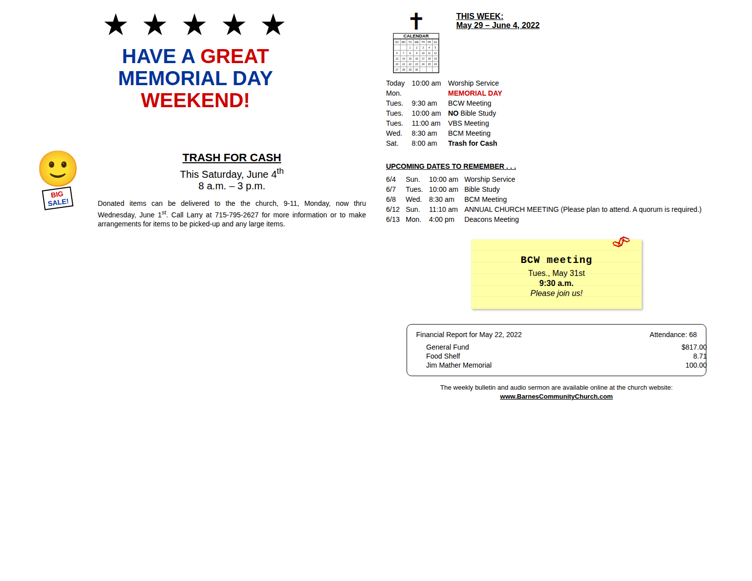★ ★ ★ ★ ★
HAVE A GREAT
MEMORIAL DAY
WEEKEND!
🙂
BIG
SALE!
TRASH FOR CASH
This Saturday, June 4th
8 a.m. – 3 p.m.
Donated items can be delivered to the the church, 9-11, Monday, now thru Wednesday, June 1st. Call Larry at 715-795-2627 for more information or to make arrangements for items to be picked-up and any large items.
✝
CALENDAR
| SU | MO | TU | WE | TH | FR | SA |
| | | 1 | 2 | 3 | 4 | 5 |
| 6 | 7 | 8 | 9 | 10 | 11 | 12 |
| 13 | 14 | 15 | 16 | 17 | 18 | 19 |
| 20 | 21 | 22 | 23 | 24 | 25 | 26 |
| 27 | 28 | 29 | 30 | | | |
THIS WEEK:
May 29 – June 4, 2022
| Today | 10:00 am | Worship Service |
| Mon. | | MEMORIAL DAY |
| Tues. | 9:30 am | BCW Meeting |
| Tues. | 10:00 am | NO Bible Study |
| Tues. | 11:00 am | VBS Meeting |
| Wed. | 8:30 am | BCM Meeting |
| Sat. | 8:00 am | Trash for Cash |
UPCOMING DATES TO REMEMBER . . .
| 6/4 | Sun. | 10:00 am | Worship Service |
| 6/7 | Tues. | 10:00 am | Bible Study |
| 6/8 | Wed. | 8:30 am | BCM Meeting |
| 6/12 | Sun. | 11:10 am | ANNUAL CHURCH MEETING (Please plan to attend. A quorum is required.) |
| 6/13 | Mon. | 4:00 pm | Deacons Meeting |
🖇
BCW meeting
Tues., May 31st
9:30 a.m.
Please join us!
Financial Report for May 22, 2022 Attendance: 68
| General Fund | $817.00 |
| Food Shelf | 8.71 |
| Jim Mather Memorial | 100.00 |
The weekly bulletin and audio sermon are available online at the church website: www.BarnesCommunityChurch.com